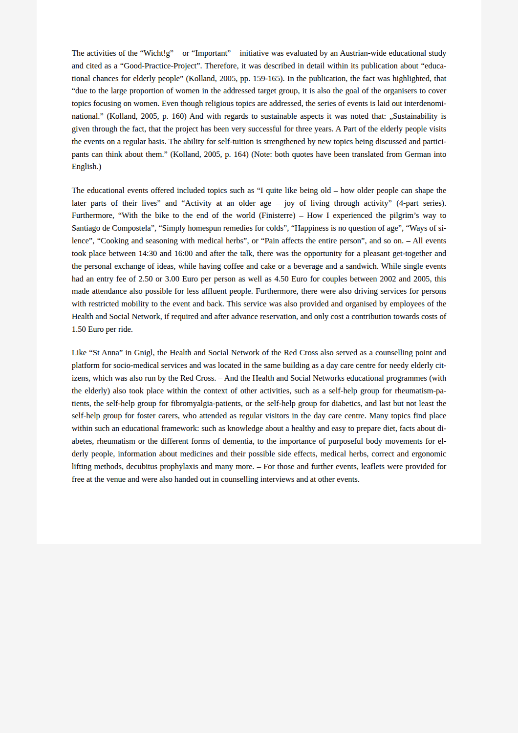The activities of the “Wicht!g” – or “Important” – initiative was evaluated by an Austrian-wide educational study and cited as a “Good-Practice-Project”. Therefore, it was described in detail within its publication about “educational chances for elderly people” (Kolland, 2005, pp. 159-165). In the publication, the fact was highlighted, that “due to the large proportion of women in the addressed target group, it is also the goal of the organisers to cover topics focusing on women. Even though religious topics are addressed, the series of events is laid out interdenominational.” (Kolland, 2005, p. 160) And with regards to sustainable aspects it was noted that: „Sustainability is given through the fact, that the project has been very successful for three years. A Part of the elderly people visits the events on a regular basis. The ability for self-tuition is strengthened by new topics being discussed and participants can think about them.” (Kolland, 2005, p. 164) (Note: both quotes have been translated from German into English.)
The educational events offered included topics such as “I quite like being old – how older people can shape the later parts of their lives” and “Activity at an older age – joy of living through activity” (4-part series). Furthermore, “With the bike to the end of the world (Finisterre) – How I experienced the pilgrim’s way to Santiago de Compostela”, “Simply homespun remedies for colds”, “Happiness is no question of age”, “Ways of silence”, “Cooking and seasoning with medical herbs”, or “Pain affects the entire person”, and so on. – All events took place between 14:30 and 16:00 and after the talk, there was the opportunity for a pleasant get-together and the personal exchange of ideas, while having coffee and cake or a beverage and a sandwich. While single events had an entry fee of 2.50 or 3.00 Euro per person as well as 4.50 Euro for couples between 2002 and 2005, this made attendance also possible for less affluent people. Furthermore, there were also driving services for persons with restricted mobility to the event and back. This service was also provided and organised by employees of the Health and Social Network, if required and after advance reservation, and only cost a contribution towards costs of 1.50 Euro per ride.
Like “St Anna” in Gnigl, the Health and Social Network of the Red Cross also served as a counselling point and platform for socio-medical services and was located in the same building as a day care centre for needy elderly citizens, which was also run by the Red Cross. – And the Health and Social Networks educational programmes (with the elderly) also took place within the context of other activities, such as a self-help group for rheumatism-patients, the self-help group for fibromyalgia-patients, or the self-help group for diabetics, and last but not least the self-help group for foster carers, who attended as regular visitors in the day care centre. Many topics find place within such an educational framework: such as knowledge about a healthy and easy to prepare diet, facts about diabetes, rheumatism or the different forms of dementia, to the importance of purposeful body movements for elderly people, information about medicines and their possible side effects, medical herbs, correct and ergonomic lifting methods, decubitus prophylaxis and many more. – For those and further events, leaflets were provided for free at the venue and were also handed out in counselling interviews and at other events.